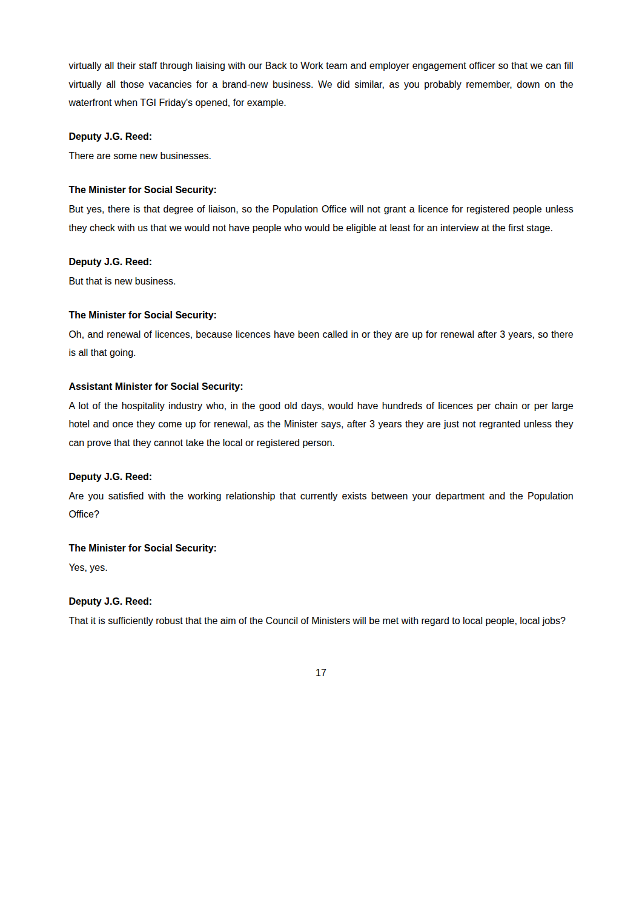virtually all their staff through liaising with our Back to Work team and employer engagement officer so that we can fill virtually all those vacancies for a brand-new business. We did similar, as you probably remember, down on the waterfront when TGI Friday's opened, for example.
Deputy J.G. Reed:
There are some new businesses.
The Minister for Social Security:
But yes, there is that degree of liaison, so the Population Office will not grant a licence for registered people unless they check with us that we would not have people who would be eligible at least for an interview at the first stage.
Deputy J.G. Reed:
But that is new business.
The Minister for Social Security:
Oh, and renewal of licences, because licences have been called in or they are up for renewal after 3 years, so there is all that going.
Assistant Minister for Social Security:
A lot of the hospitality industry who, in the good old days, would have hundreds of licences per chain or per large hotel and once they come up for renewal, as the Minister says, after 3 years they are just not regranted unless they can prove that they cannot take the local or registered person.
Deputy J.G. Reed:
Are you satisfied with the working relationship that currently exists between your department and the Population Office?
The Minister for Social Security:
Yes, yes.
Deputy J.G. Reed:
That it is sufficiently robust that the aim of the Council of Ministers will be met with regard to local people, local jobs?
17